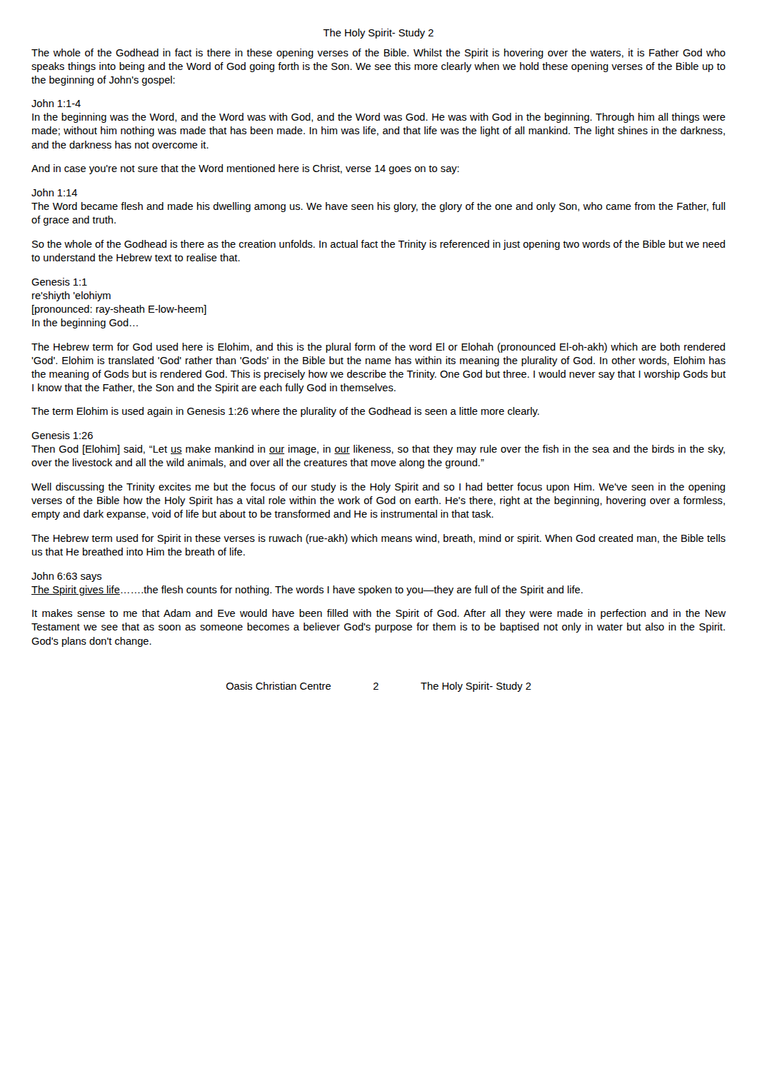The Holy Spirit- Study 2
The whole of the Godhead in fact is there in these opening verses of the Bible. Whilst the Spirit is hovering over the waters, it is Father God who speaks things into being and the Word of God going forth is the Son. We see this more clearly when we hold these opening verses of the Bible up to the beginning of John's gospel:
John 1:1-4
In the beginning was the Word, and the Word was with God, and the Word was God. He was with God in the beginning. Through him all things were made; without him nothing was made that has been made. In him was life, and that life was the light of all mankind. The light shines in the darkness, and the darkness has not overcome it.
And in case you're not sure that the Word mentioned here is Christ, verse 14 goes on to say:
John 1:14
The Word became flesh and made his dwelling among us. We have seen his glory, the glory of the one and only Son, who came from the Father, full of grace and truth.
So the whole of the Godhead is there as the creation unfolds. In actual fact the Trinity is referenced in just opening two words of the Bible but we need to understand the Hebrew text to realise that.
Genesis 1:1
re'shiyth 'elohiym
[pronounced: ray-sheath E-low-heem]
In the beginning God…
The Hebrew term for God used here is Elohim, and this is the plural form of the word El or Elohah (pronounced El-oh-akh) which are both rendered 'God'. Elohim is translated 'God' rather than 'Gods' in the Bible but the name has within its meaning the plurality of God. In other words, Elohim has the meaning of Gods but is rendered God. This is precisely how we describe the Trinity. One God but three. I would never say that I worship Gods but I know that the Father, the Son and the Spirit are each fully God in themselves.
The term Elohim is used again in Genesis 1:26 where the plurality of the Godhead is seen a little more clearly.
Genesis 1:26
Then God [Elohim] said, “Let us make mankind in our image, in our likeness, so that they may rule over the fish in the sea and the birds in the sky, over the livestock and all the wild animals, and over all the creatures that move along the ground.”
Well discussing the Trinity excites me but the focus of our study is the Holy Spirit and so I had better focus upon Him. We've seen in the opening verses of the Bible how the Holy Spirit has a vital role within the work of God on earth. He's there, right at the beginning, hovering over a formless, empty and dark expanse, void of life but about to be transformed and He is instrumental in that task.
The Hebrew term used for Spirit in these verses is ruwach (rue-akh) which means wind, breath, mind or spirit. When God created man, the Bible tells us that He breathed into Him the breath of life.
John 6:63 says
The Spirit gives life…….the flesh counts for nothing. The words I have spoken to you—they are full of the Spirit and life.
It makes sense to me that Adam and Eve would have been filled with the Spirit of God. After all they were made in perfection and in the New Testament we see that as soon as someone becomes a believer God's purpose for them is to be baptised not only in water but also in the Spirit. God's plans don't change.
Oasis Christian Centre 2 The Holy Spirit- Study 2